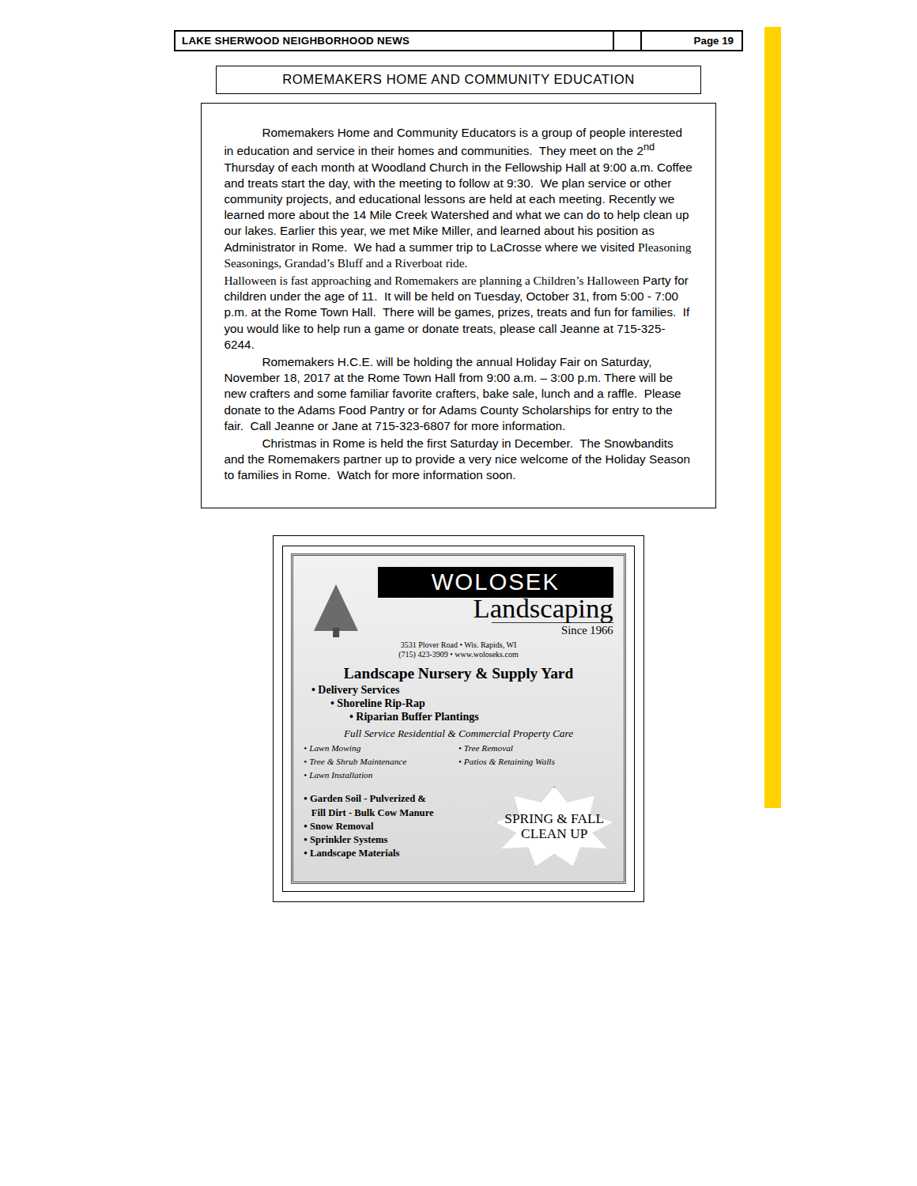LAKE SHERWOOD NEIGHBORHOOD NEWS
Page 19
ROMEMAKERS HOME AND COMMUNITY EDUCATION
Romemakers Home and Community Educators is a group of people interested in education and service in their homes and communities. They meet on the 2nd Thursday of each month at Woodland Church in the Fellowship Hall at 9:00 a.m. Coffee and treats start the day, with the meeting to follow at 9:30. We plan service or other community projects, and educational lessons are held at each meeting. Recently we learned more about the 14 Mile Creek Watershed and what we can do to help clean up our lakes. Earlier this year, we met Mike Miller, and learned about his position as Administrator in Rome. We had a summer trip to LaCrosse where we visited Pleasoning Seasonings, Grandad’s Bluff and a Riverboat ride.
Halloween is fast approaching and Romemakers are planning a Children’s Halloween Party for children under the age of 11. It will be held on Tuesday, October 31, from 5:00 - 7:00 p.m. at the Rome Town Hall. There will be games, prizes, treats and fun for families. If you would like to help run a game or donate treats, please call Jeanne at 715-325-6244.
Romemakers H.C.E. will be holding the annual Holiday Fair on Saturday, November 18, 2017 at the Rome Town Hall from 9:00 a.m. – 3:00 p.m. There will be new crafters and some familiar favorite crafters, bake sale, lunch and a raffle. Please donate to the Adams Food Pantry or for Adams County Scholarships for entry to the fair. Call Jeanne or Jane at 715-323-6807 for more information.
Christmas in Rome is held the first Saturday in December. The Snowbandits and the Romemakers partner up to provide a very nice welcome of the Holiday Season to families in Rome. Watch for more information soon.
WOLOSEK
Landscaping
Since 1966
3531 Plover Road • Wis. Rapids, WI
(715) 423-3909 • www.woloseks.com
Landscape Nursery & Supply Yard
Delivery Services
Shoreline Rip-Rap
Riparian Buffer Plantings
Full Service Residential & Commercial Property Care
Lawn Mowing
Tree & Shrub Maintenance
Lawn Installation
Tree Removal
Patios & Retaining Walls
Garden Soil - Pulverized &
Fill Dirt - Bulk Cow Manure
Snow Removal
Sprinkler Systems
Landscape Materials
SPRING & FALL
CLEAN UP